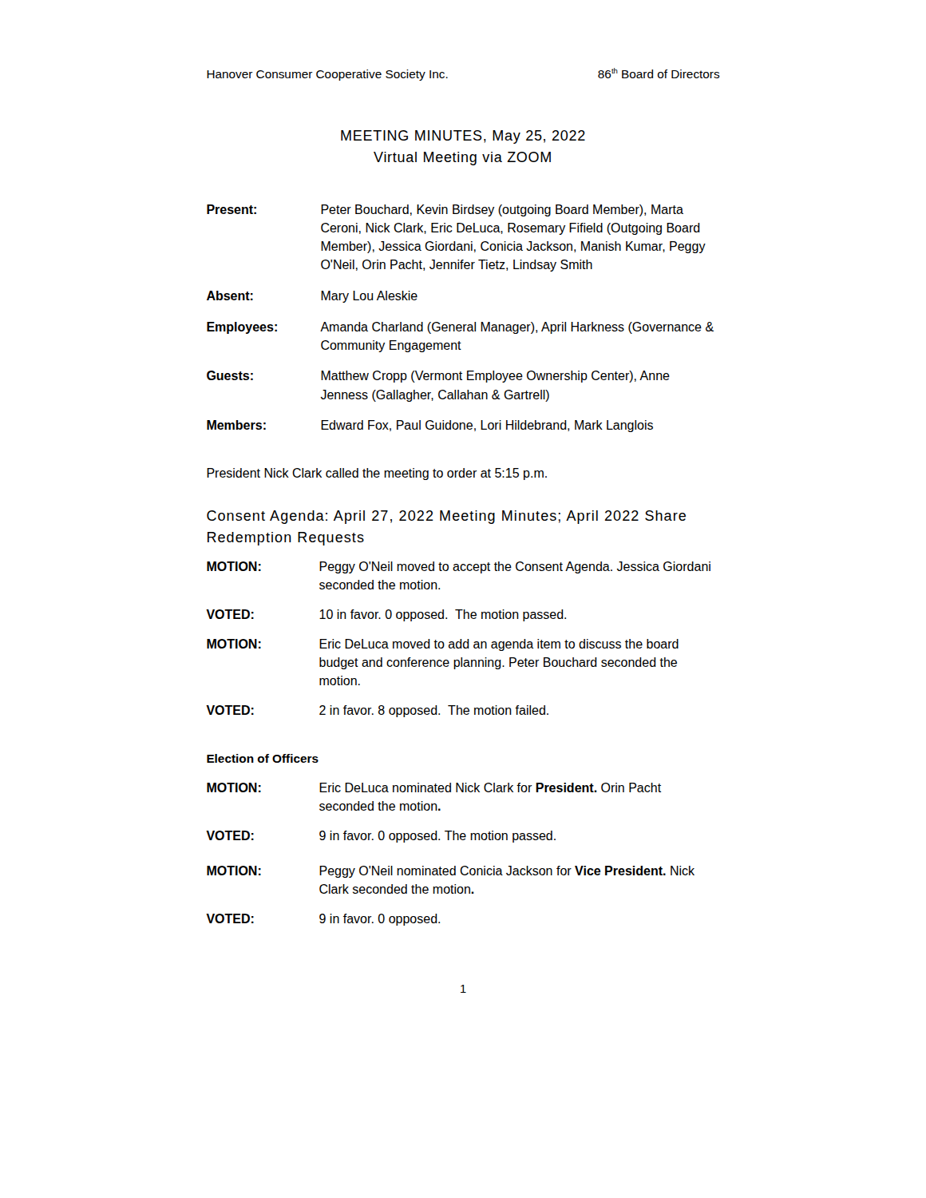Hanover Consumer Cooperative Society Inc.
86th Board of Directors
MEETING MINUTES, May 25, 2022
Virtual Meeting via ZOOM
| Present: | Peter Bouchard, Kevin Birdsey (outgoing Board Member), Marta Ceroni, Nick Clark, Eric DeLuca, Rosemary Fifield (Outgoing Board Member), Jessica Giordani, Conicia Jackson, Manish Kumar, Peggy O'Neil, Orin Pacht, Jennifer Tietz, Lindsay Smith |
| Absent: | Mary Lou Aleskie |
| Employees: | Amanda Charland (General Manager), April Harkness (Governance & Community Engagement |
| Guests: | Matthew Cropp (Vermont Employee Ownership Center), Anne Jenness (Gallagher, Callahan & Gartrell) |
| Members: | Edward Fox, Paul Guidone, Lori Hildebrand, Mark Langlois |
President Nick Clark called the meeting to order at 5:15 p.m.
Consent Agenda: April 27, 2022 Meeting Minutes; April 2022 Share Redemption Requests
| MOTION: | Peggy O'Neil moved to accept the Consent Agenda. Jessica Giordani seconded the motion. |
| VOTED: | 10 in favor. 0 opposed. The motion passed. |
| MOTION: | Eric DeLuca moved to add an agenda item to discuss the board budget and conference planning. Peter Bouchard seconded the motion. |
| VOTED: | 2 in favor. 8 opposed. The motion failed. |
Election of Officers
| MOTION: | Eric DeLuca nominated Nick Clark for President. Orin Pacht seconded the motion . |
| VOTED: | 9 in favor. 0 opposed. The motion passed. |
| MOTION: | Peggy O'Neil nominated Conicia Jackson for Vice President. Nick Clark seconded the motion . |
| VOTED: | 9 in favor. 0 opposed. |
1